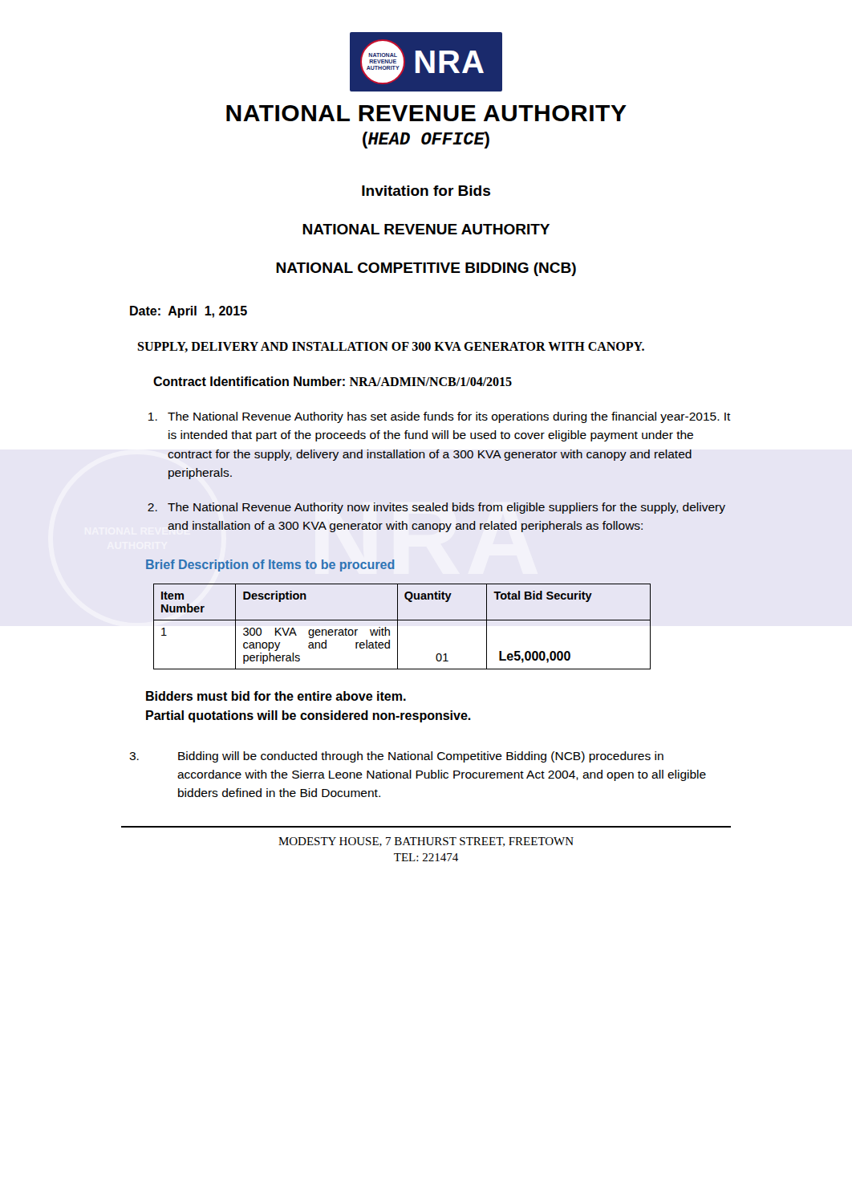NATIONAL REVENUE
AUTHORITY
NRA
NATIONAL
REVENUE
AUTHORITY
NRA
NATIONAL REVENUE AUTHORITY
(HEAD OFFICE)
Invitation for Bids
NATIONAL REVENUE AUTHORITY
NATIONAL COMPETITIVE BIDDING (NCB)
Date: April 1, 2015
SUPPLY, DELIVERY AND INSTALLATION OF 300 KVA GENERATOR WITH CANOPY.
Contract Identification Number: NRA/ADMIN/NCB/1/04/2015
The National Revenue Authority has set aside funds for its operations during the financial year-2015. It is intended that part of the proceeds of the fund will be used to cover eligible payment under the contract for the supply, delivery and installation of a 300 KVA generator with canopy and related peripherals.
The National Revenue Authority now invites sealed bids from eligible suppliers for the supply, delivery and installation of a 300 KVA generator with canopy and related peripherals as follows:
Brief Description of Items to be procured
| Item Number | Description | Quantity | Total Bid Security |
| --- | --- | --- | --- |
| 1 | 300 KVA generator with canopy and related peripherals | 01 | Le5,000,000 |
Bidders must bid for the entire above item.
Partial quotations will be considered non-responsive.
3.
Bidding will be conducted through the National Competitive Bidding (NCB) procedures in accordance with the Sierra Leone National Public Procurement Act 2004, and open to all eligible bidders defined in the Bid Document.
MODESTY HOUSE, 7 BATHURST STREET, FREETOWN
TEL: 221474